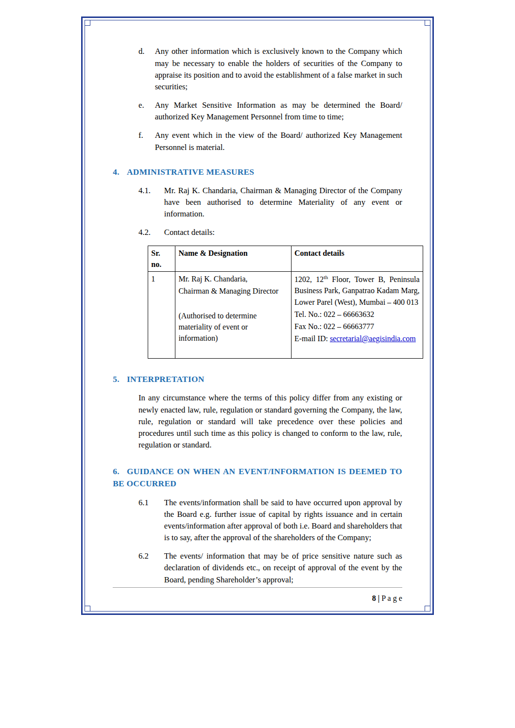d. Any other information which is exclusively known to the Company which may be necessary to enable the holders of securities of the Company to appraise its position and to avoid the establishment of a false market in such securities;
e. Any Market Sensitive Information as may be determined the Board/ authorized Key Management Personnel from time to time;
f. Any event which in the view of the Board/ authorized Key Management Personnel is material.
4. ADMINISTRATIVE MEASURES
4.1. Mr. Raj K. Chandaria, Chairman & Managing Director of the Company have been authorised to determine Materiality of any event or information.
4.2. Contact details:
| Sr. no. | Name & Designation | Contact details |
| --- | --- | --- |
| 1 | Mr. Raj K. Chandaria, Chairman & Managing Director (Authorised to determine materiality of event or information) | 1202, 12 th Floor, Tower B, Peninsula Business Park, Ganpatrao Kadam Marg, Lower Parel (West), Mumbai – 400 013 Tel. No.: 022 – 66663632 Fax No.: 022 – 66663777 E-mail ID: secretarial@aegisindia.com |
5. INTERPRETATION
In any circumstance where the terms of this policy differ from any existing or newly enacted law, rule, regulation or standard governing the Company, the law, rule, regulation or standard will take precedence over these policies and procedures until such time as this policy is changed to conform to the law, rule, regulation or standard.
6. GUIDANCE ON WHEN AN EVENT/INFORMATION IS DEEMED TO BE OCCURRED
6.1 The events/information shall be said to have occurred upon approval by the Board e.g. further issue of capital by rights issuance and in certain events/information after approval of both i.e. Board and shareholders that is to say, after the approval of the shareholders of the Company;
6.2 The events/ information that may be of price sensitive nature such as declaration of dividends etc., on receipt of approval of the event by the Board, pending Shareholder’s approval;
8 | P a g e